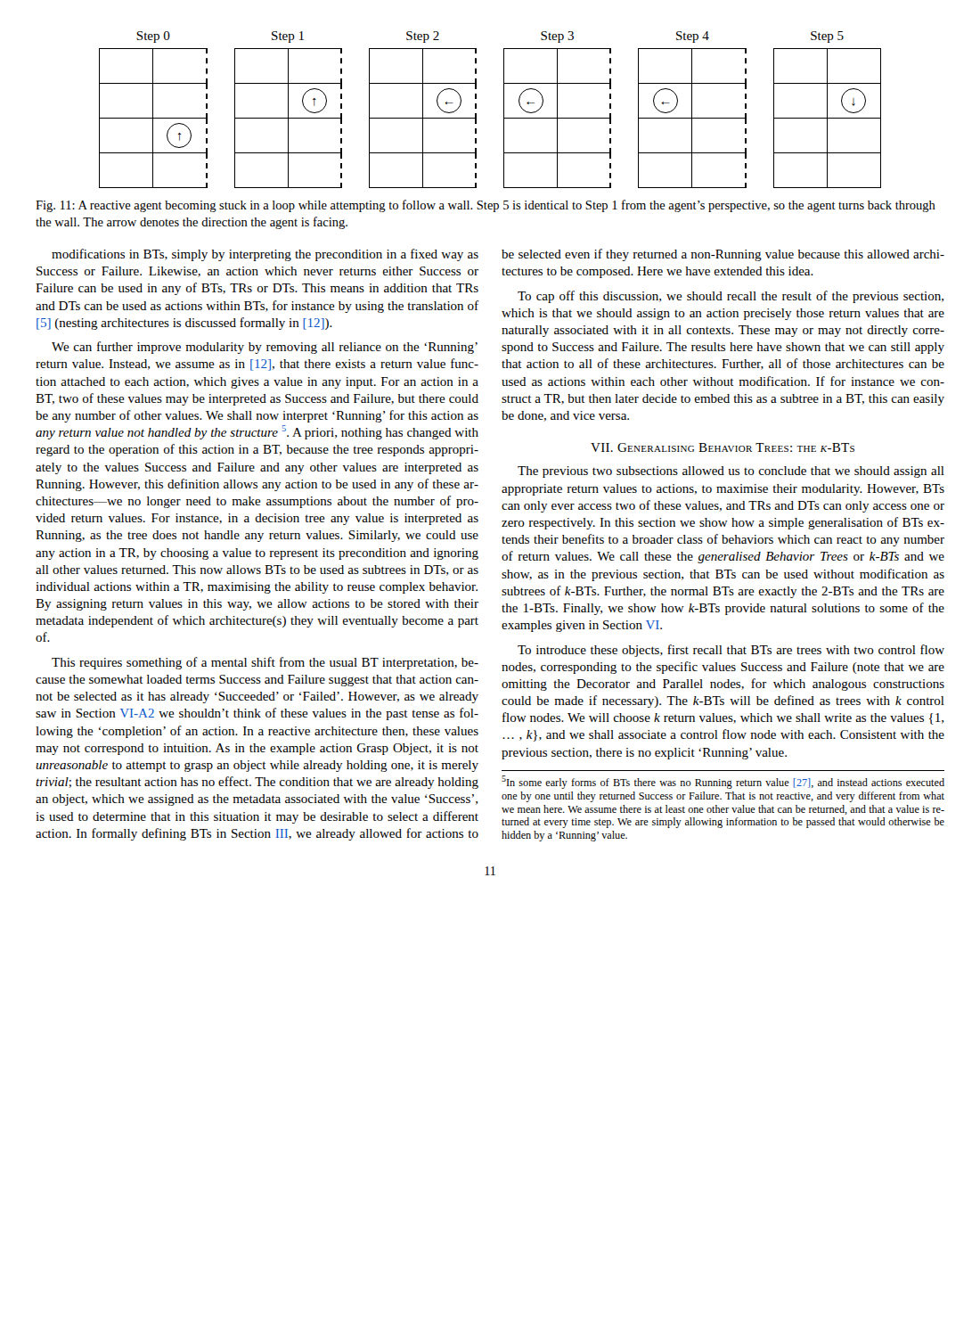| Step 0 | | Step 1 | | Step 2 | | Step 3 | | Step 4 | | Step 5 |
| | | | | ↑ | | | ← | | ← | | | ← | | | | ↓ |
| | ↑ | | | | | | | | | | | | | | | |
Fig. 11: A reactive agent becoming stuck in a loop while attempting to follow a wall. Step 5 is identical to Step 1 from the agent’s perspective, so the agent turns back through the wall. The arrow denotes the direction the agent is facing.
modifications in BTs, simply by interpreting the precondition in a fixed way as Success or Failure. Likewise, an action which never returns either Success or Failure can be used in any of BTs, TRs or DTs. This means in addition that TRs and DTs can be used as actions within BTs, for instance by using the translation of [5] (nesting architectures is discussed formally in [12]).
We can further improve modularity by removing all reliance on the ‘Running’ return value. Instead, we assume as in [12], that there exists a return value function attached to each action, which gives a value in any input. For an action in a BT, two of these values may be interpreted as Success and Failure, but there could be any number of other values. We shall now interpret ‘Running’ for this action as any return value not handled by the structure 5. A priori, nothing has changed with regard to the operation of this action in a BT, because the tree responds appropriately to the values Success and Failure and any other values are interpreted as Running. However, this definition allows any action to be used in any of these architectures—we no longer need to make assumptions about the number of provided return values. For instance, in a decision tree any value is interpreted as Running, as the tree does not handle any return values. Similarly, we could use any action in a TR, by choosing a value to represent its precondition and ignoring all other values returned. This now allows BTs to be used as subtrees in DTs, or as individual actions within a TR, maximising the ability to reuse complex behavior. By assigning return values in this way, we allow actions to be stored with their metadata independent of which architecture(s) they will eventually become a part of.
This requires something of a mental shift from the usual BT interpretation, because the somewhat loaded terms Success and Failure suggest that that action cannot be selected as it has already ‘Succeeded’ or ‘Failed’. However, as we already saw in Section VI-A2 we shouldn’t think of these values in the past tense as following the ‘completion’ of an action. In a reactive architecture then, these values may not correspond to intuition. As in the example action Grasp Object, it is not unreasonable to attempt to grasp an object while already holding one, it is merely trivial; the resultant action has no effect. The condition that we are already holding an object, which we assigned as the metadata associated with the value ‘Success’, is used to determine that in this situation it may be desirable to select a different action. In formally defining BTs in Section III, we already allowed for actions to be selected even if they returned a non-Running value because this allowed architectures to be composed. Here we have extended this idea.
To cap off this discussion, we should recall the result of the previous section, which is that we should assign to an action precisely those return values that are naturally associated with it in all contexts. These may or may not directly correspond to Success and Failure. The results here have shown that we can still apply that action to all of these architectures. Further, all of those architectures can be used as actions within each other without modification. If for instance we construct a TR, but then later decide to embed this as a subtree in a BT, this can easily be done, and vice versa.
VII. Generalising Behavior Trees: the k-BTs
The previous two subsections allowed us to conclude that we should assign all appropriate return values to actions, to maximise their modularity. However, BTs can only ever access two of these values, and TRs and DTs can only access one or zero respectively. In this section we show how a simple generalisation of BTs extends their benefits to a broader class of behaviors which can react to any number of return values. We call these the generalised Behavior Trees or k-BTs and we show, as in the previous section, that BTs can be used without modification as subtrees of k-BTs. Further, the normal BTs are exactly the 2-BTs and the TRs are the 1-BTs. Finally, we show how k-BTs provide natural solutions to some of the examples given in Section VI.
To introduce these objects, first recall that BTs are trees with two control flow nodes, corresponding to the specific values Success and Failure (note that we are omitting the Decorator and Parallel nodes, for which analogous constructions could be made if necessary). The k-BTs will be defined as trees with k control flow nodes. We will choose k return values, which we shall write as the values {1, … , k}, and we shall associate a control flow node with each. Consistent with the previous section, there is no explicit ‘Running’ value.
5In some early forms of BTs there was no Running return value [27], and instead actions executed one by one until they returned Success or Failure. That is not reactive, and very different from what we mean here. We assume there is at least one other value that can be returned, and that a value is returned at every time step. We are simply allowing information to be passed that would otherwise be hidden by a ‘Running’ value.
11